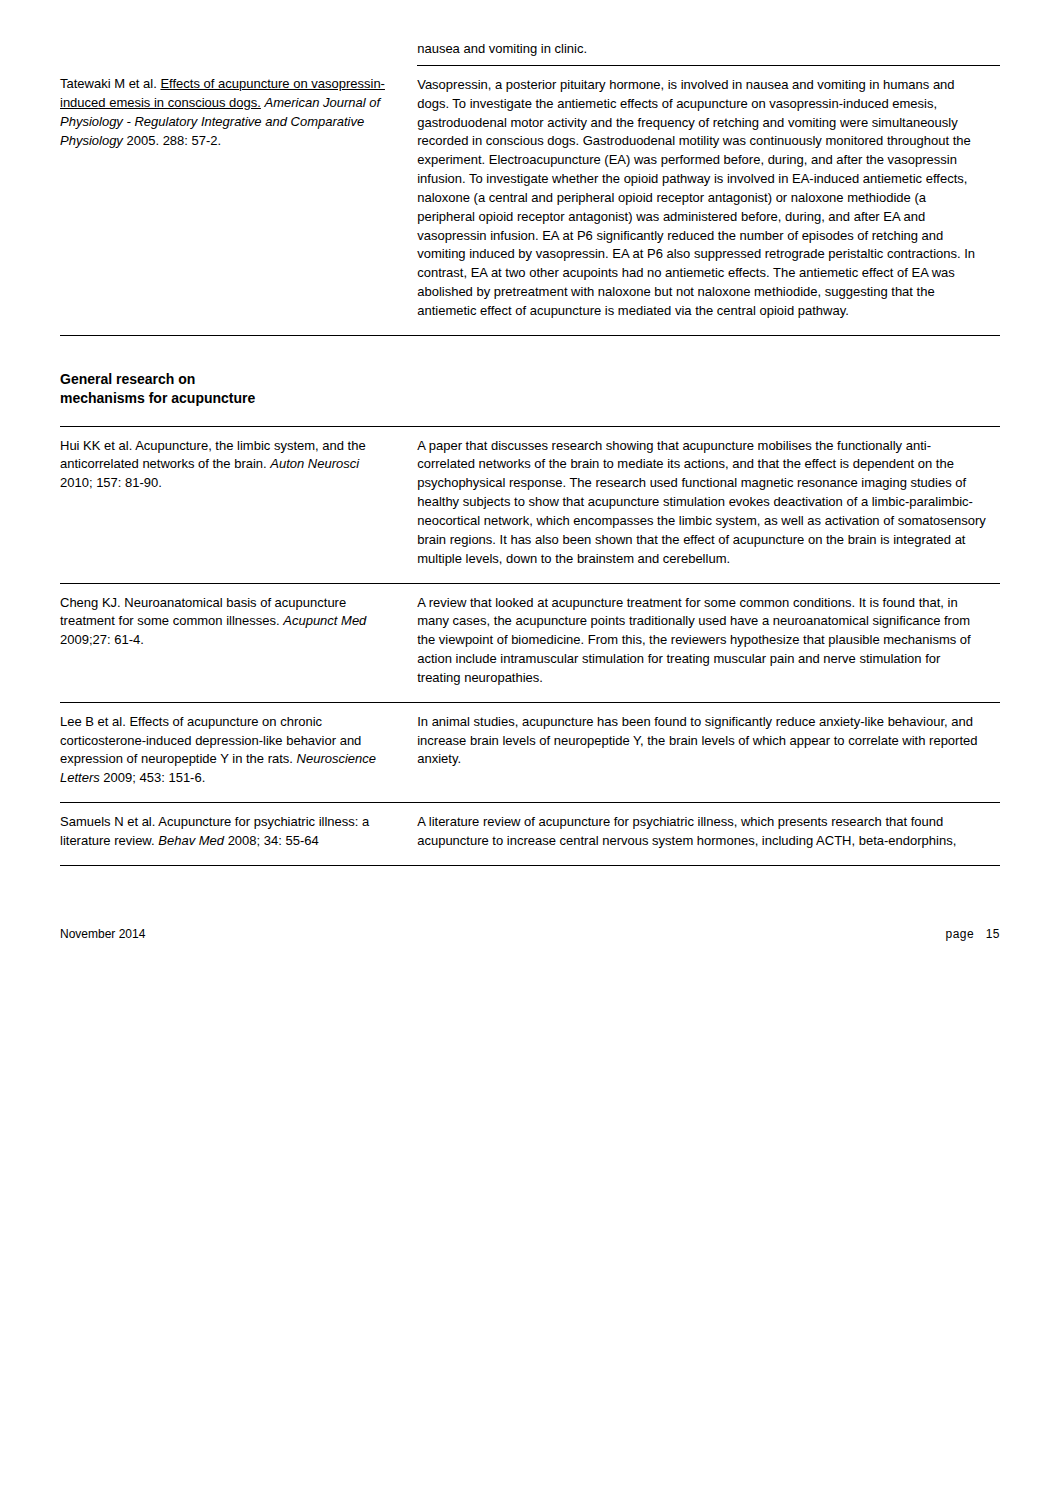| | nausea and vomiting in clinic. |
| Tatewaki M et al. Effects of acupuncture on vasopressin-induced emesis in conscious dogs. American Journal of Physiology - Regulatory Integrative and Comparative Physiology 2005. 288: 57-2. | Vasopressin, a posterior pituitary hormone, is involved in nausea and vomiting in humans and dogs. To investigate the antiemetic effects of acupuncture on vasopressin-induced emesis, gastroduodenal motor activity and the frequency of retching and vomiting were simultaneously recorded in conscious dogs. Gastroduodenal motility was continuously monitored throughout the experiment. Electroacupuncture (EA) was performed before, during, and after the vasopressin infusion. To investigate whether the opioid pathway is involved in EA-induced antiemetic effects, naloxone (a central and peripheral opioid receptor antagonist) or naloxone methiodide (a peripheral opioid receptor antagonist) was administered before, during, and after EA and vasopressin infusion. EA at P6 significantly reduced the number of episodes of retching and vomiting induced by vasopressin. EA at P6 also suppressed retrograde peristaltic contractions. In contrast, EA at two other acupoints had no antiemetic effects. The antiemetic effect of EA was abolished by pretreatment with naloxone but not naloxone methiodide, suggesting that the antiemetic effect of acupuncture is mediated via the central opioid pathway. |
General research on
mechanisms for acupuncture
| Hui KK et al. Acupuncture, the limbic system, and the anticorrelated networks of the brain. Auton Neurosci 2010; 157: 81-90. | A paper that discusses research showing that acupuncture mobilises the functionally anti-correlated networks of the brain to mediate its actions, and that the effect is dependent on the psychophysical response. The research used functional magnetic resonance imaging studies of healthy subjects to show that acupuncture stimulation evokes deactivation of a limbic-paralimbic-neocortical network, which encompasses the limbic system, as well as activation of somatosensory brain regions. It has also been shown that the effect of acupuncture on the brain is integrated at multiple levels, down to the brainstem and cerebellum. |
| Cheng KJ. Neuroanatomical basis of acupuncture treatment for some common illnesses. Acupunct Med 2009;27: 61-4. | A review that looked at acupuncture treatment for some common conditions. It is found that, in many cases, the acupuncture points traditionally used have a neuroanatomical significance from the viewpoint of biomedicine. From this, the reviewers hypothesize that plausible mechanisms of action include intramuscular stimulation for treating muscular pain and nerve stimulation for treating neuropathies. |
| Lee B et al. Effects of acupuncture on chronic corticosterone-induced depression-like behavior and expression of neuropeptide Y in the rats. Neuroscience Letters 2009; 453: 151-6. | In animal studies, acupuncture has been found to significantly reduce anxiety-like behaviour, and increase brain levels of neuropeptide Y, the brain levels of which appear to correlate with reported anxiety. |
| Samuels N et al. Acupuncture for psychiatric illness: a literature review. Behav Med 2008; 34: 55-64 | A literature review of acupuncture for psychiatric illness, which presents research that found acupuncture to increase central nervous system hormones, including ACTH, beta-endorphins, |
November 2014 page 15